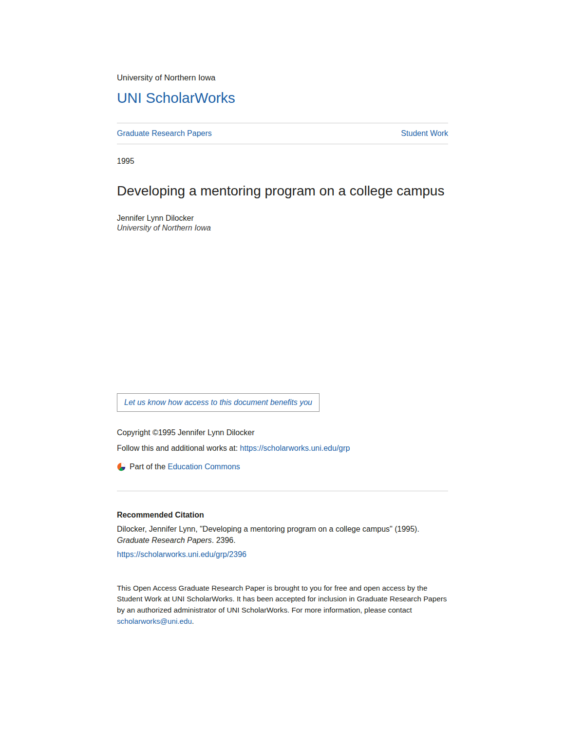University of Northern Iowa
UNI ScholarWorks
Graduate Research Papers Student Work
1995
Developing a mentoring program on a college campus
Jennifer Lynn Dilocker
University of Northern Iowa
Let us know how access to this document benefits you
Copyright ©1995 Jennifer Lynn Dilocker
Follow this and additional works at: https://scholarworks.uni.edu/grp
Part of the Education Commons
Recommended Citation
Dilocker, Jennifer Lynn, "Developing a mentoring program on a college campus" (1995). Graduate Research Papers. 2396.
https://scholarworks.uni.edu/grp/2396
This Open Access Graduate Research Paper is brought to you for free and open access by the Student Work at UNI ScholarWorks. It has been accepted for inclusion in Graduate Research Papers by an authorized administrator of UNI ScholarWorks. For more information, please contact scholarworks@uni.edu.